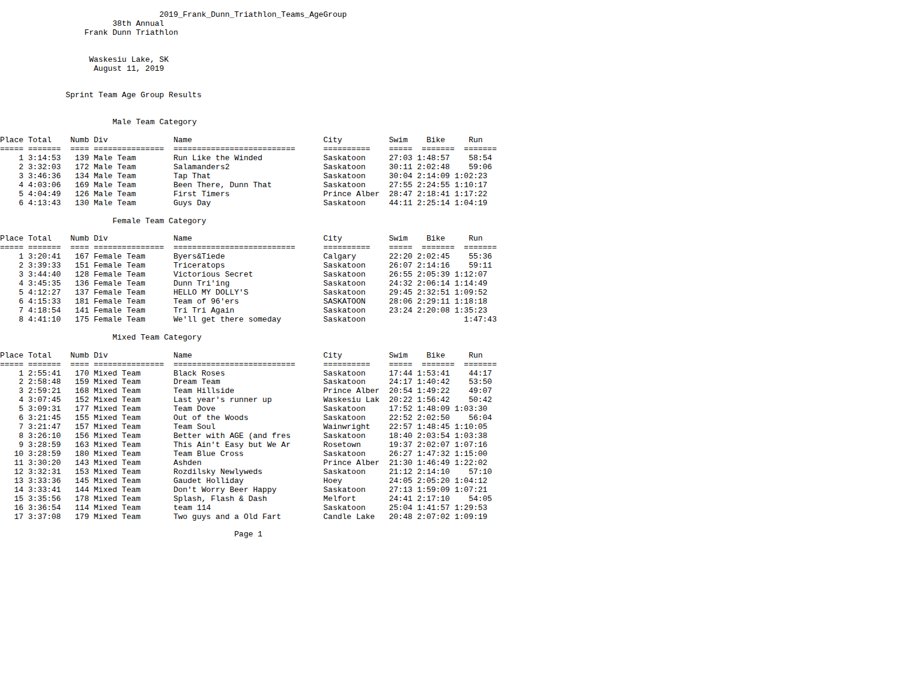2019_Frank_Dunn_Triathlon_Teams_AgeGroup
                        38th Annual
                  Frank Dunn Triathlon


                   Waskesiu Lake, SK
                    August 11, 2019


              Sprint Team Age Group Results


                        Male Team Category

Place Total    Numb Div              Name                            City          Swim    Bike     Run
===== =======  ==== ===============  ==========================      ==========    =====  =======  =======
    1 3:14:53   139 Male Team        Run Like the Winded             Saskatoon     27:03 1:48:57    58:54
    2 3:32:03   172 Male Team        Salamanders2                    Saskatoon     30:11 2:02:48    59:06
    3 3:46:36   134 Male Team        Tap That                        Saskatoon     30:04 2:14:09 1:02:23
    4 4:03:06   169 Male Team        Been There, Dunn That           Saskatoon     27:55 2:24:55 1:10:17
    5 4:04:49   126 Male Team        First Timers                    Prince Alber  28:47 2:18:41 1:17:22
    6 4:13:43   130 Male Team        Guys Day                        Saskatoon     44:11 2:25:14 1:04:19

                        Female Team Category

Place Total    Numb Div              Name                            City          Swim    Bike     Run
===== =======  ==== ===============  ==========================      ==========    =====  =======  =======
    1 3:20:41   167 Female Team      Byers&Tiede                     Calgary       22:20 2:02:45    55:36
    2 3:39:33   151 Female Team      Triceratops                     Saskatoon     26:07 2:14:16    59:11
    3 3:44:40   128 Female Team      Victorious Secret               Saskatoon     26:55 2:05:39 1:12:07
    4 3:45:35   136 Female Team      Dunn Tri'ing                    Saskatoon     24:32 2:06:14 1:14:49
    5 4:12:27   137 Female Team      HELLO MY DOLLY'S                Saskatoon     29:45 2:32:51 1:09:52
    6 4:15:33   181 Female Team      Team of 96'ers                  SASKATOON     28:06 2:29:11 1:18:18
    7 4:18:54   141 Female Team      Tri Tri Again                   Saskatoon     23:24 2:20:08 1:35:23
    8 4:41:10   175 Female Team      We'll get there someday         Saskatoon                     1:47:43

                        Mixed Team Category

Place Total    Numb Div              Name                            City          Swim    Bike     Run
===== =======  ==== ===============  ==========================      ==========    =====  =======  =======
    1 2:55:41   170 Mixed Team       Black Roses                     Saskatoon     17:44 1:53:41    44:17
    2 2:58:48   159 Mixed Team       Dream Team                      Saskatoon     24:17 1:40:42    53:50
    3 2:59:21   168 Mixed Team       Team Hillside                   Prince Alber  20:54 1:49:22    49:07
    4 3:07:45   152 Mixed Team       Last year's runner up           Waskesiu Lak  20:22 1:56:42    50:42
    5 3:09:31   177 Mixed Team       Team Dove                       Saskatoon     17:52 1:48:09 1:03:30
    6 3:21:45   155 Mixed Team       Out of the Woods                Saskatoon     22:52 2:02:50    56:04
    7 3:21:47   157 Mixed Team       Team Soul                       Wainwright    22:57 1:48:45 1:10:05
    8 3:26:10   156 Mixed Team       Better with AGE (and fres       Saskatoon     18:40 2:03:54 1:03:38
    9 3:28:59   163 Mixed Team       This Ain't Easy but We Ar       Rosetown      19:37 2:02:07 1:07:16
   10 3:28:59   180 Mixed Team       Team Blue Cross                 Saskatoon     26:27 1:47:32 1:15:00
   11 3:30:20   143 Mixed Team       Ashden                          Prince Alber  21:30 1:46:49 1:22:02
   12 3:32:31   153 Mixed Team       Rozdilsky Newlyweds             Saskatoon     21:12 2:14:10    57:10
   13 3:33:36   145 Mixed Team       Gaudet Holliday                 Hoey          24:05 2:05:20 1:04:12
   14 3:33:41   144 Mixed Team       Don't Worry Beer Happy          Saskatoon     27:13 1:59:09 1:07:21
   15 3:35:56   178 Mixed Team       Splash, Flash & Dash            Melfort       24:41 2:17:10    54:05
   16 3:36:54   114 Mixed Team       team 114                        Saskatoon     25:04 1:41:57 1:29:53
   17 3:37:08   179 Mixed Team       Two guys and a Old Fart         Candle Lake   20:48 2:07:02 1:09:19

                                                  Page 1